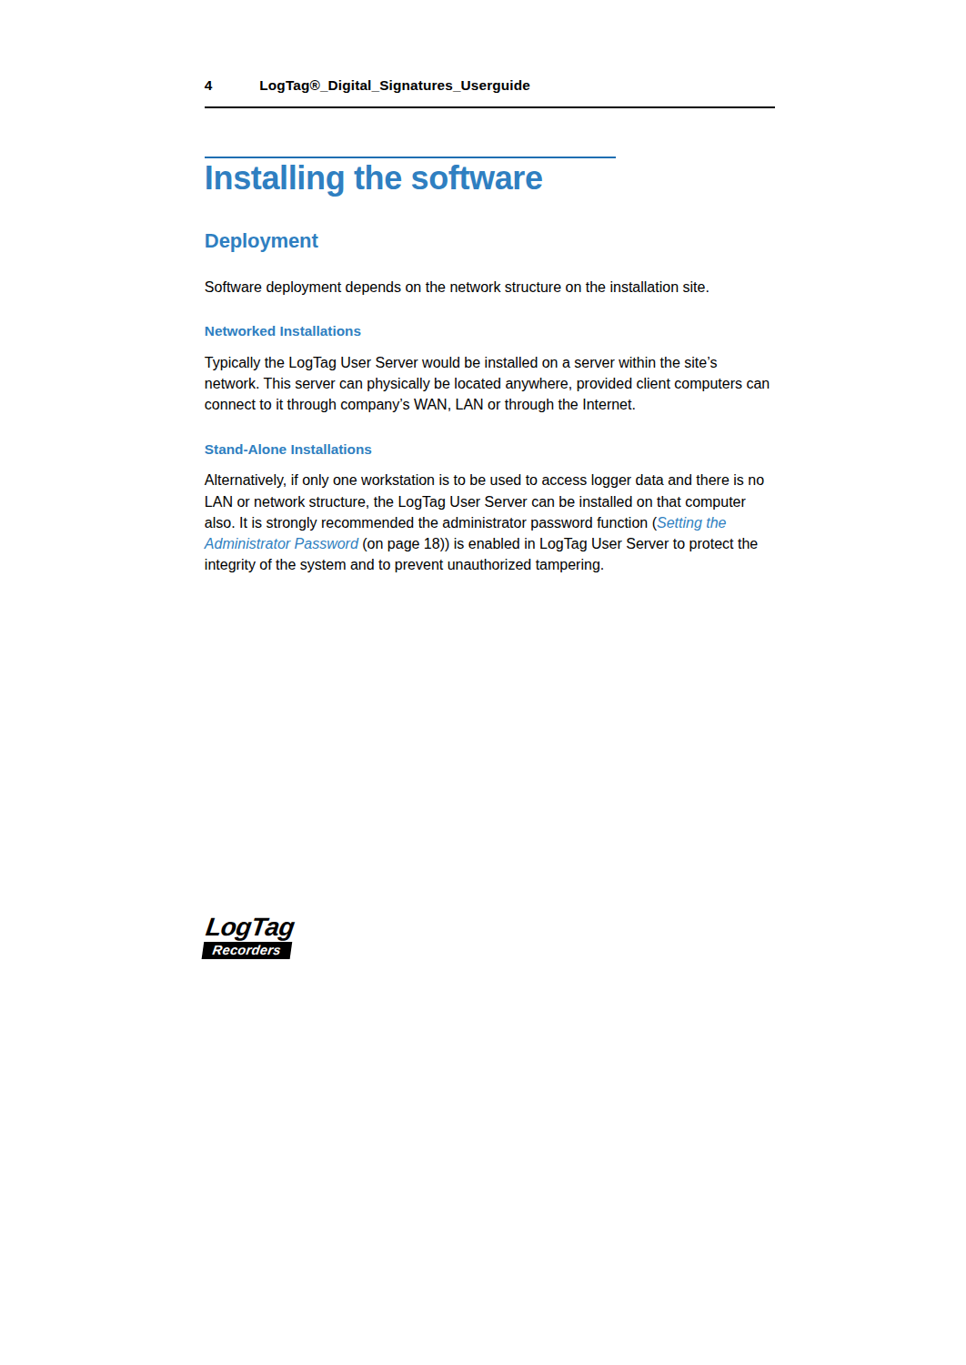4 LogTag®_Digital_Signatures_Userguide
Installing the software
Deployment
Software deployment depends on the network structure on the installation site.
Networked Installations
Typically the LogTag User Server would be installed on a server within the site’s network. This server can physically be located anywhere, provided client computers can connect to it through company’s WAN, LAN or through the Internet.
Stand-Alone Installations
Alternatively, if only one workstation is to be used to access logger data and there is no LAN or network structure, the LogTag User Server can be installed on that computer also. It is strongly recommended the administrator password function (Setting the Administrator Password (on page 18)) is enabled in LogTag User Server to protect the integrity of the system and to prevent unauthorized tampering.
LogTag Recorders